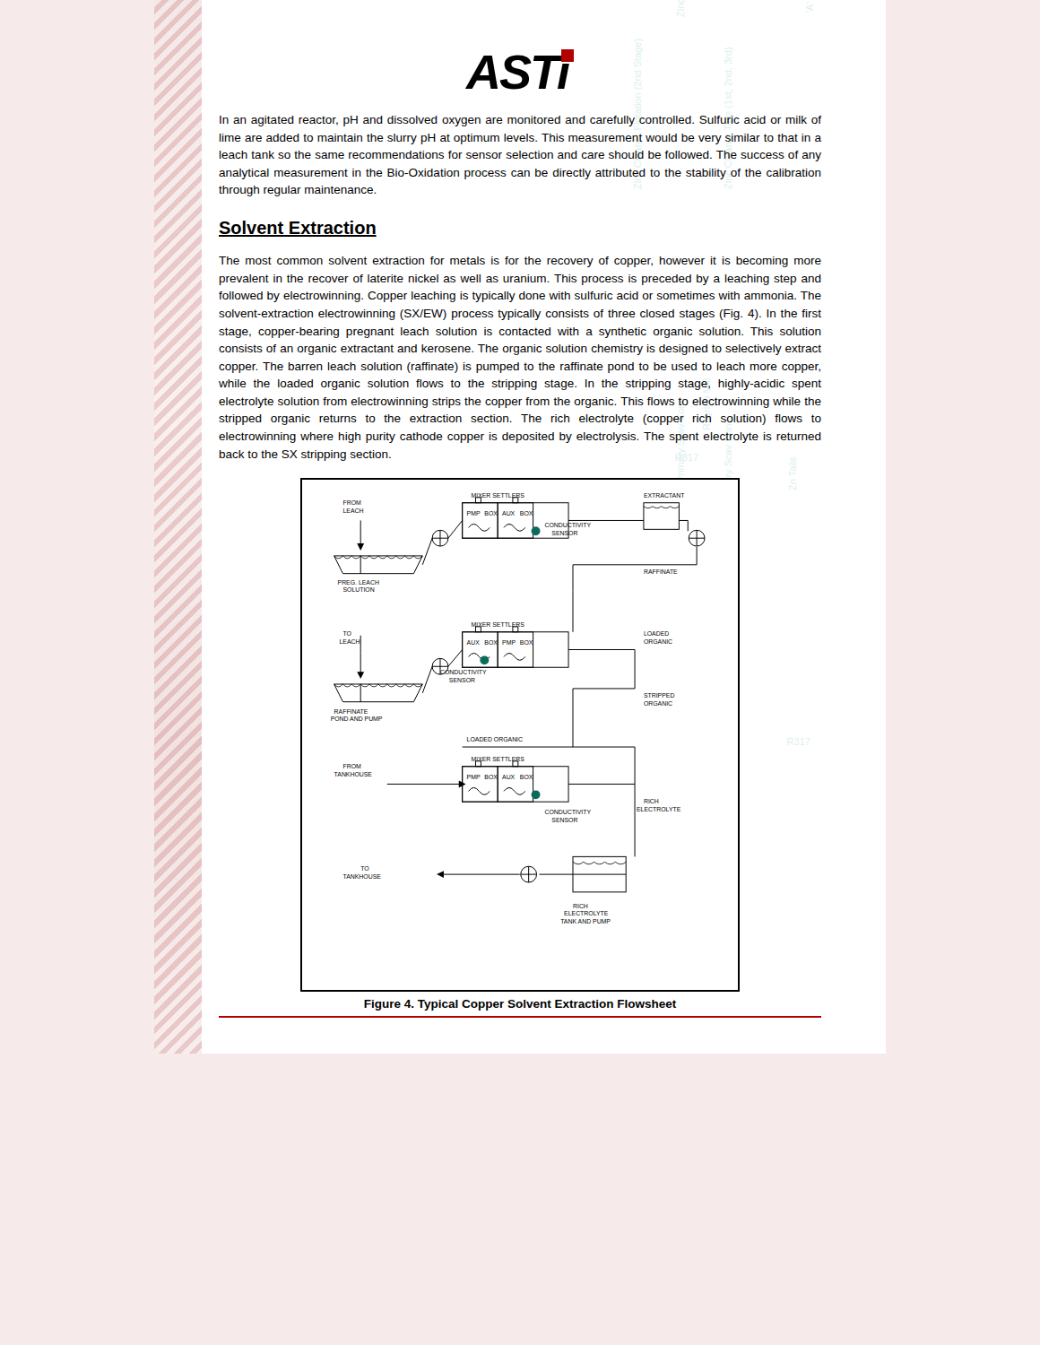'A' Zinc Concentrate (To Thickeners)
Zinc Cleaner Flotation (1st Stage)
Zinc Cleaner Flotation (2nd Stage)
Zinc Cleaner Tails (1st, 2nd, 3rd)
Regrind Mill
Primary Scav Conc
Secondary Scav Conc
Zn Tails
Zn Scavenger Flotation
Zn Rougher Flotation
R317
R317
Air
Cond (To Thickener)
Zn Rougher Conditioning Tank
R317
DF250
CuSO4
Lime
ASTi
In an agitated reactor, pH and dissolved oxygen are monitored and carefully controlled. Sulfuric acid or milk of lime are added to maintain the slurry pH at optimum levels. This measurement would be very similar to that in a leach tank so the same recommendations for sensor selection and care should be followed. The success of any analytical measurement in the Bio-Oxidation process can be directly attributed to the stability of the calibration through regular maintenance.
Solvent Extraction
The most common solvent extraction for metals is for the recovery of copper, however it is becoming more prevalent in the recover of laterite nickel as well as uranium. This process is preceded by a leaching step and followed by electrowinning. Copper leaching is typically done with sulfuric acid or sometimes with ammonia. The solvent-extraction electrowinning (SX/EW) process typically consists of three closed stages (Fig. 4). In the first stage, copper-bearing pregnant leach solution is contacted with a synthetic organic solution. This solution consists of an organic extractant and kerosene. The organic solution chemistry is designed to selectively extract copper. The barren leach solution (raffinate) is pumped to the raffinate pond to be used to leach more copper, while the loaded organic solution flows to the stripping stage. In the stripping stage, highly-acidic spent electrolyte solution from electrowinning strips the copper from the organic. This flows to electrowinning while the stripped organic returns to the extraction section. The rich electrolyte (copper rich solution) flows to electrowinning where high purity cathode copper is deposited by electrolysis. The spent electrolyte is returned back to the SX stripping section.
FROM LEACH PREG. LEACH SOLUTION MIXER SETTLERS PMP BOX AUX BOX CONDUCTIVITY SENSOR EXTRACTANT RAFFINATE TO LEACH RAFFINATE POND AND PUMP MIXER SETTLERS AUX BOX PMP BOX CONDUCTIVITY SENSOR LOADED ORGANIC STRIPPED ORGANIC LOADED ORGANIC MIXER SETTLERS PMP BOX AUX BOX CONDUCTIVITY SENSOR FROM TANKHOUSE RICH ELECTROLYTE RICH ELECTROLYTE TANK AND PUMP TO TANKHOUSE
Figure 4. Typical Copper Solvent Extraction Flowsheet